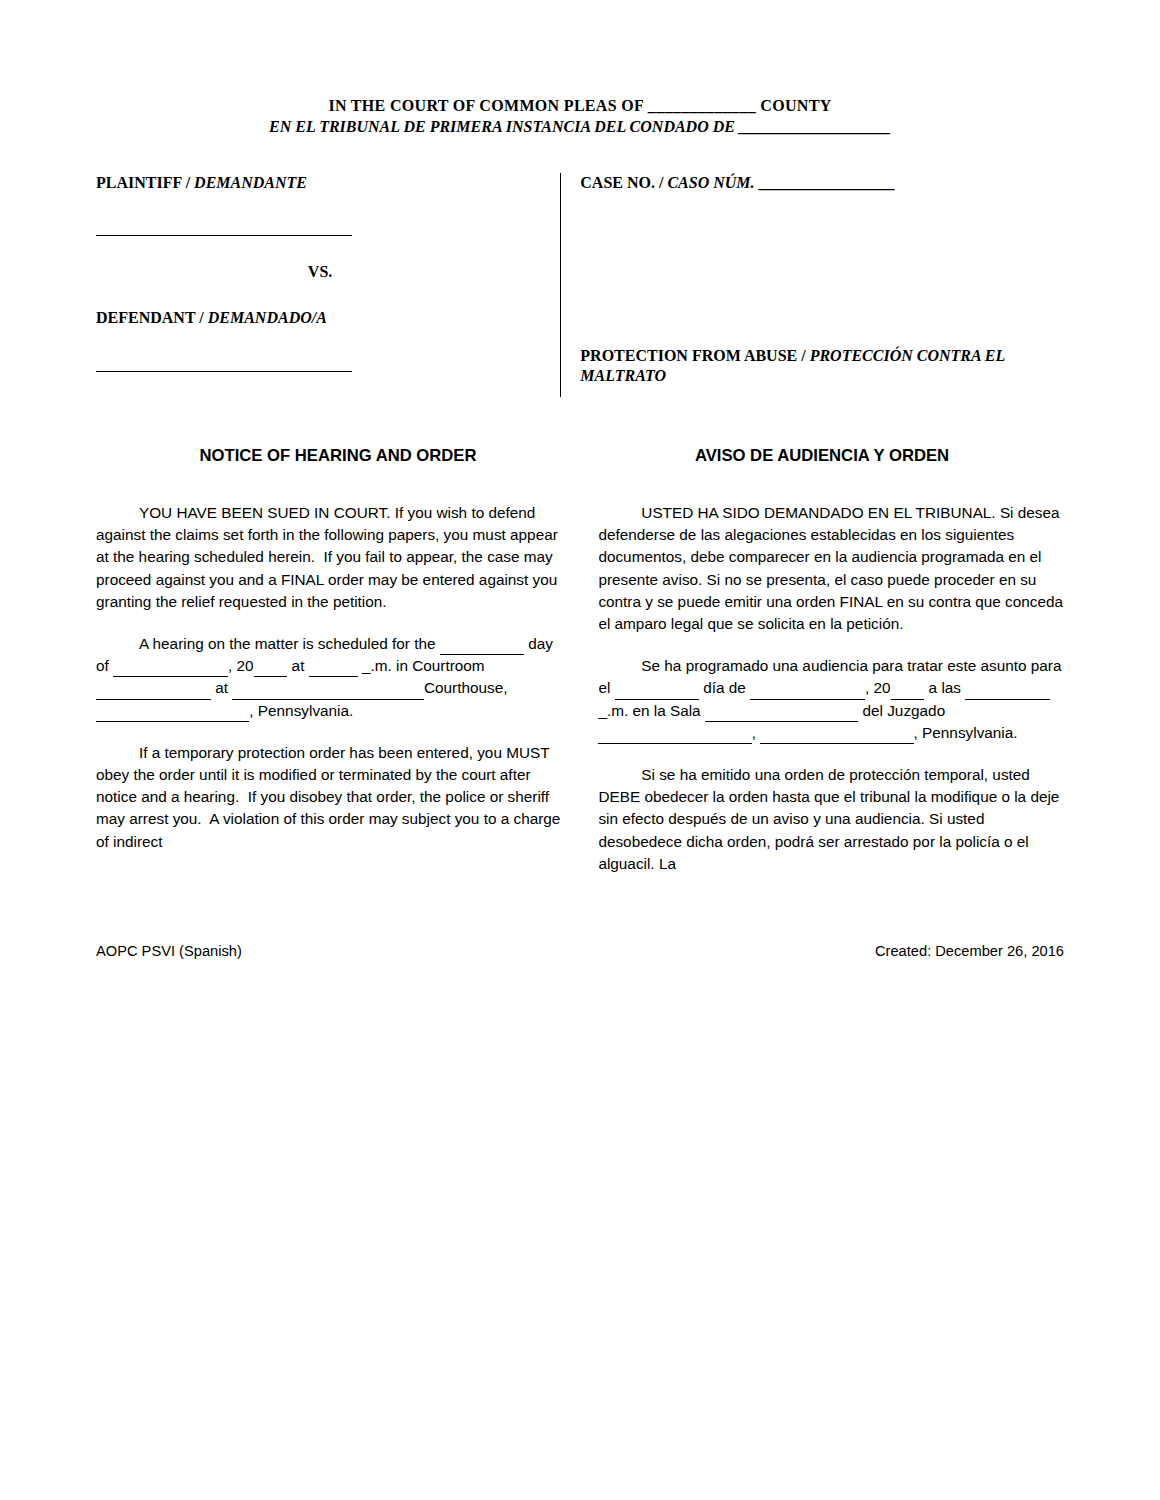IN THE COURT OF COMMON PLEAS OF _____________ COUNTY
EN EL TRIBUNAL DE PRIMERA INSTANCIA DEL CONDADO DE ___________________
| PLAINTIFF / DEMANDANTE VS. DEFENDANT / DEMANDADO/A | CASE NO. / CASO NÚM. _________________ PROTECTION FROM ABUSE / PROTECCIÓN CONTRA EL MALTRATO |
| NOTICE OF HEARING AND ORDER | AVISO DE AUDIENCIA Y ORDEN |
| YOU HAVE BEEN SUED IN COURT. If you wish to defend against the claims set forth in the following papers, you must appear at the hearing scheduled herein. If you fail to appear, the case may proceed against you and a FINAL order may be entered against you granting the relief requested in the petition. A hearing on the matter is scheduled for the day of , 20 at _.m. in Courtroom at Courthouse, , Pennsylvania. If a temporary protection order has been entered, you MUST obey the order until it is modified or terminated by the court after notice and a hearing. If you disobey that order, the police or sheriff may arrest you. A violation of this order may subject you to a charge of indirect | USTED HA SIDO DEMANDADO EN EL TRIBUNAL. Si desea defenderse de las alegaciones establecidas en los siguientes documentos, debe comparecer en la audiencia programada en el presente aviso. Si no se presenta, el caso puede proceder en su contra y se puede emitir una orden FINAL en su contra que conceda el amparo legal que se solicita en la petición. Se ha programado una audiencia para tratar este asunto para el día de , 20 a las _.m. en la Sala del Juzgado , , Pennsylvania. Si se ha emitido una orden de protección temporal, usted DEBE obedecer la orden hasta que el tribunal la modifique o la deje sin efecto después de un aviso y una audiencia. Si usted desobedece dicha orden, podrá ser arrestado por la policía o el alguacil. La |
AOPC PSVI (Spanish) Created: December 26, 2016